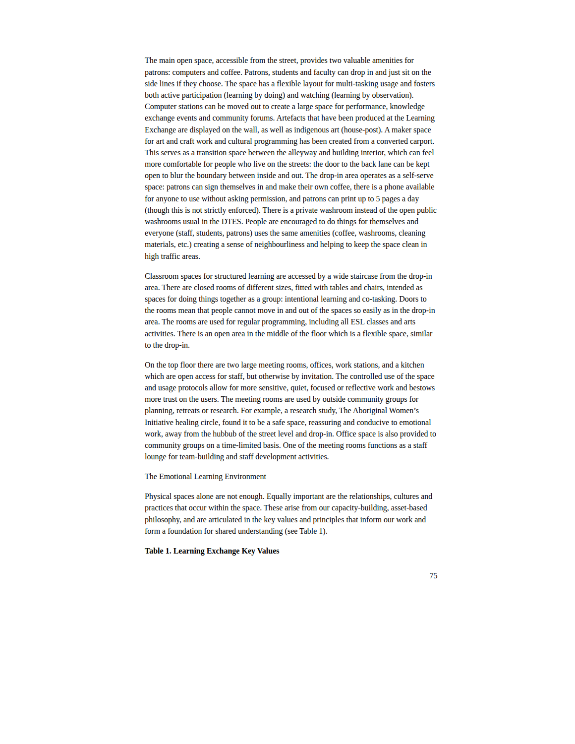The main open space, accessible from the street, provides two valuable amenities for patrons: computers and coffee. Patrons, students and faculty can drop in and just sit on the side lines if they choose. The space has a flexible layout for multi-tasking usage and fosters both active participation (learning by doing) and watching (learning by observation). Computer stations can be moved out to create a large space for performance, knowledge exchange events and community forums. Artefacts that have been produced at the Learning Exchange are displayed on the wall, as well as indigenous art (house-post). A maker space for art and craft work and cultural programming has been created from a converted carport. This serves as a transition space between the alleyway and building interior, which can feel more comfortable for people who live on the streets: the door to the back lane can be kept open to blur the boundary between inside and out. The drop-in area operates as a self-serve space: patrons can sign themselves in and make their own coffee, there is a phone available for anyone to use without asking permission, and patrons can print up to 5 pages a day (though this is not strictly enforced). There is a private washroom instead of the open public washrooms usual in the DTES. People are encouraged to do things for themselves and everyone (staff, students, patrons) uses the same amenities (coffee, washrooms, cleaning materials, etc.) creating a sense of neighbourliness and helping to keep the space clean in high traffic areas.
Classroom spaces for structured learning are accessed by a wide staircase from the drop-in area. There are closed rooms of different sizes, fitted with tables and chairs, intended as spaces for doing things together as a group: intentional learning and co-tasking. Doors to the rooms mean that people cannot move in and out of the spaces so easily as in the drop-in area. The rooms are used for regular programming, including all ESL classes and arts activities. There is an open area in the middle of the floor which is a flexible space, similar to the drop-in.
On the top floor there are two large meeting rooms, offices, work stations, and a kitchen which are open access for staff, but otherwise by invitation. The controlled use of the space and usage protocols allow for more sensitive, quiet, focused or reflective work and bestows more trust on the users. The meeting rooms are used by outside community groups for planning, retreats or research. For example, a research study, The Aboriginal Women’s Initiative healing circle, found it to be a safe space, reassuring and conducive to emotional work, away from the hubbub of the street level and drop-in. Office space is also provided to community groups on a time-limited basis. One of the meeting rooms functions as a staff lounge for team-building and staff development activities.
The Emotional Learning Environment
Physical spaces alone are not enough. Equally important are the relationships, cultures and practices that occur within the space. These arise from our capacity-building, asset-based philosophy, and are articulated in the key values and principles that inform our work and form a foundation for shared understanding (see Table 1).
Table 1. Learning Exchange Key Values
75